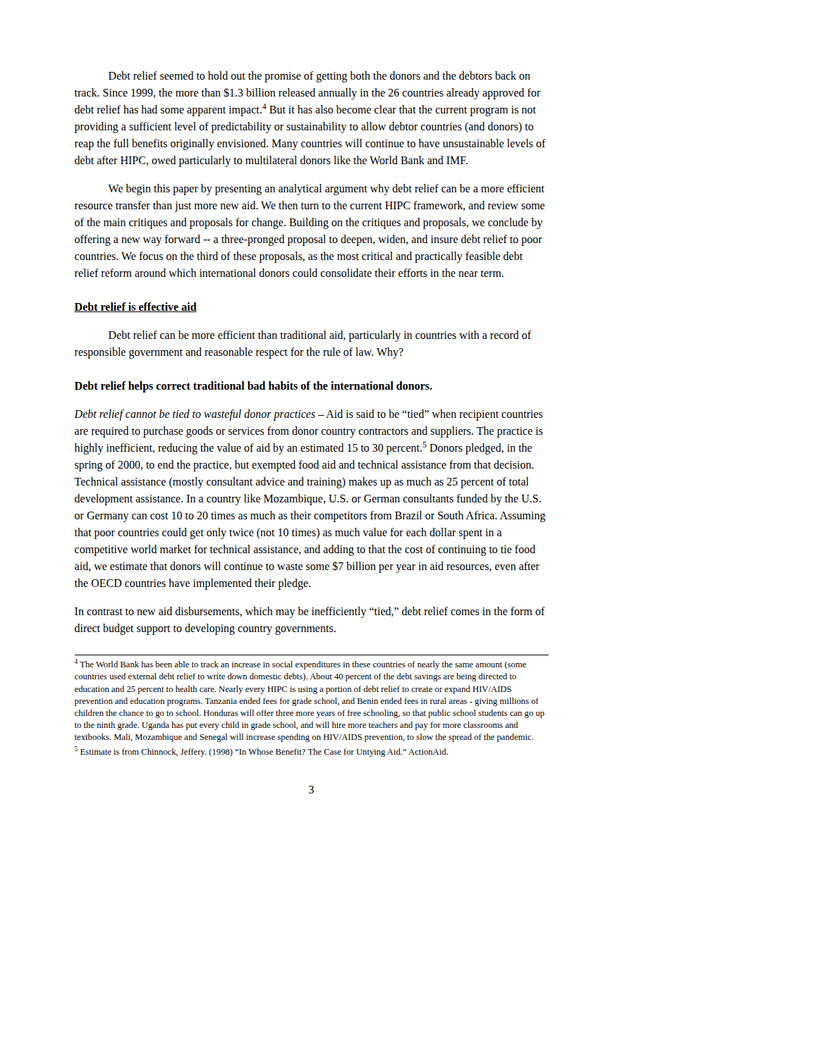Debt relief seemed to hold out the promise of getting both the donors and the debtors back on track. Since 1999, the more than $1.3 billion released annually in the 26 countries already approved for debt relief has had some apparent impact.4 But it has also become clear that the current program is not providing a sufficient level of predictability or sustainability to allow debtor countries (and donors) to reap the full benefits originally envisioned. Many countries will continue to have unsustainable levels of debt after HIPC, owed particularly to multilateral donors like the World Bank and IMF.
We begin this paper by presenting an analytical argument why debt relief can be a more efficient resource transfer than just more new aid. We then turn to the current HIPC framework, and review some of the main critiques and proposals for change. Building on the critiques and proposals, we conclude by offering a new way forward -- a three-pronged proposal to deepen, widen, and insure debt relief to poor countries. We focus on the third of these proposals, as the most critical and practically feasible debt relief reform around which international donors could consolidate their efforts in the near term.
Debt relief is effective aid
Debt relief can be more efficient than traditional aid, particularly in countries with a record of responsible government and reasonable respect for the rule of law. Why?
Debt relief helps correct traditional bad habits of the international donors.
Debt relief cannot be tied to wasteful donor practices – Aid is said to be “tied” when recipient countries are required to purchase goods or services from donor country contractors and suppliers. The practice is highly inefficient, reducing the value of aid by an estimated 15 to 30 percent.5 Donors pledged, in the spring of 2000, to end the practice, but exempted food aid and technical assistance from that decision. Technical assistance (mostly consultant advice and training) makes up as much as 25 percent of total development assistance. In a country like Mozambique, U.S. or German consultants funded by the U.S. or Germany can cost 10 to 20 times as much as their competitors from Brazil or South Africa. Assuming that poor countries could get only twice (not 10 times) as much value for each dollar spent in a competitive world market for technical assistance, and adding to that the cost of continuing to tie food aid, we estimate that donors will continue to waste some $7 billion per year in aid resources, even after the OECD countries have implemented their pledge.
In contrast to new aid disbursements, which may be inefficiently “tied,” debt relief comes in the form of direct budget support to developing country governments.
4 The World Bank has been able to track an increase in social expenditures in these countries of nearly the same amount (some countries used external debt relief to write down domestic debts). About 40 percent of the debt savings are being directed to education and 25 percent to health care. Nearly every HIPC is using a portion of debt relief to create or expand HIV/AIDS prevention and education programs. Tanzania ended fees for grade school, and Benin ended fees in rural areas - giving millions of children the chance to go to school. Honduras will offer three more years of free schooling, so that public school students can go up to the ninth grade. Uganda has put every child in grade school, and will hire more teachers and pay for more classrooms and textbooks. Mali, Mozambique and Senegal will increase spending on HIV/AIDS prevention, to slow the spread of the pandemic.
5 Estimate is from Chinnock, Jeffery. (1998) “In Whose Benefit? The Case for Untying Aid.” ActionAid.
3